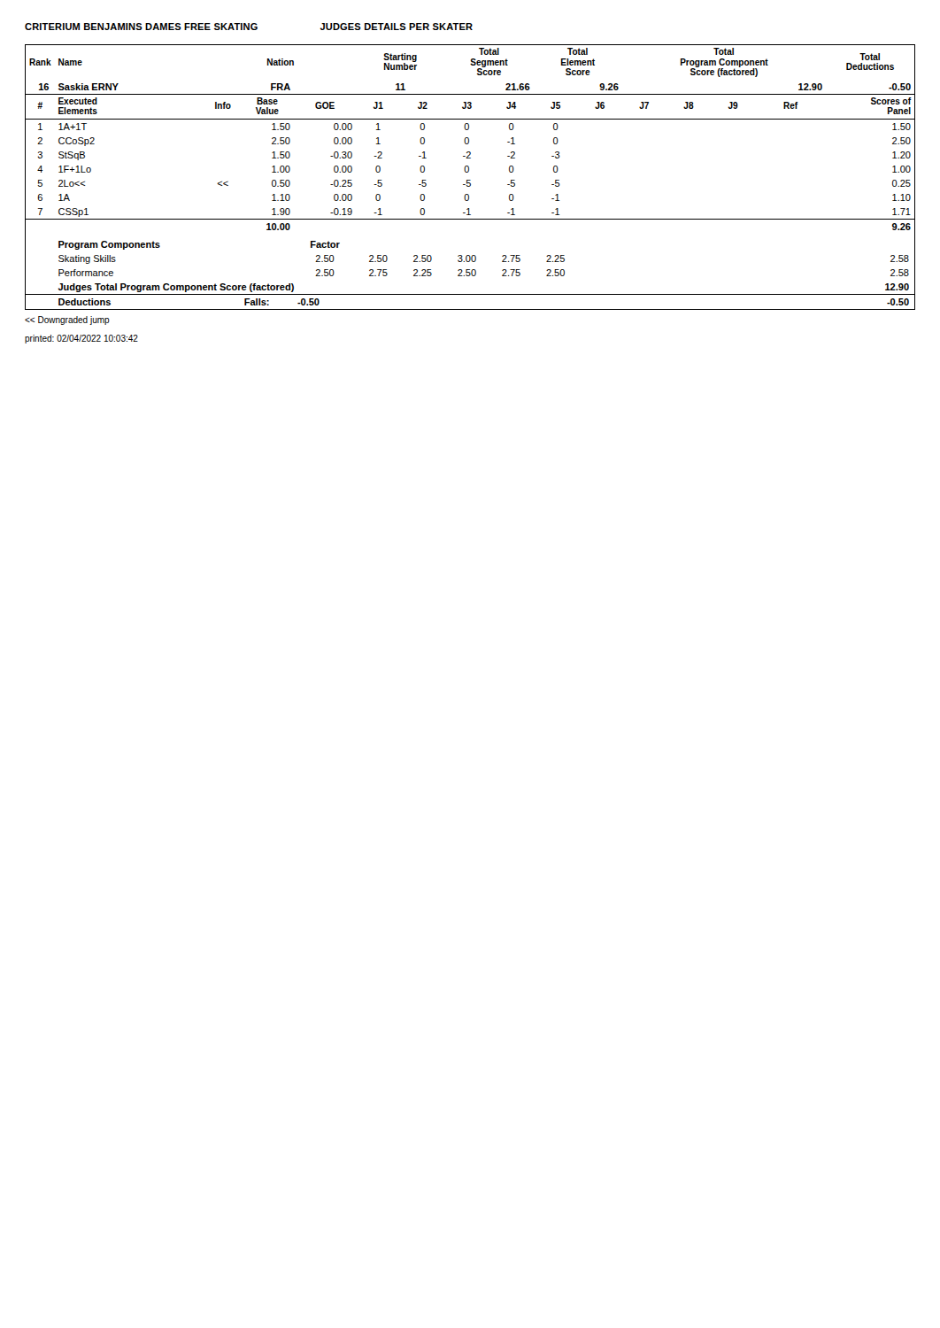CRITERIUM BENJAMINS DAMES FREE SKATING JUDGES DETAILS PER SKATER
| Rank | Name | Nation | Starting Number | Total Segment Score | Total Element Score | Total Program Component Score (factored) | Total Deductions |
| --- | --- | --- | --- | --- | --- | --- | --- |
| 16 | Saskia ERNY | FRA | 11 | 21.66 | 9.26 | 12.90 | -0.50 |
| # | Executed Elements | Info | Base Value | GOE | J1 | J2 | J3 | J4 | J5 | J6 | J7 | J8 | J9 | Ref | Scores of Panel |
| 1 | 1A+1T | | 1.50 | 0.00 | 1 | 0 | 0 | 0 | 0 | | | | | | 1.50 |
| 2 | CCoSp2 | | 2.50 | 0.00 | 1 | 0 | 0 | -1 | 0 | | | | | | 2.50 |
| 3 | StSqB | | 1.50 | -0.30 | -2 | -1 | -2 | -2 | -3 | | | | | | 1.20 |
| 4 | 1F+1Lo | | 1.00 | 0.00 | 0 | 0 | 0 | 0 | 0 | | | | | | 1.00 |
| 5 | 2Lo<< | << | 0.50 | -0.25 | -5 | -5 | -5 | -5 | -5 | | | | | | 0.25 |
| 6 | 1A | | 1.10 | 0.00 | 0 | 0 | 0 | 0 | -1 | | | | | | 1.10 |
| 7 | CSSp1 | | 1.90 | -0.19 | -1 | 0 | -1 | -1 | -1 | | | | | | 1.71 |
| | | | 10.00 | | | | | | | | | | | | 9.26 |
| | Program Components | Factor | |
| | Skating Skills | 2.50 | 2.50 | 2.50 | 3.00 | 2.75 | 2.25 | | | | | | 2.58 |
| | Performance | 2.50 | 2.75 | 2.25 | 2.50 | 2.75 | 2.50 | | | | | | 2.58 |
| | Judges Total Program Component Score (factored) | | 12.90 |
| | Deductions | Falls: | -0.50 | | -0.50 |
<< Downgraded jump
printed: 02/04/2022 10:03:42